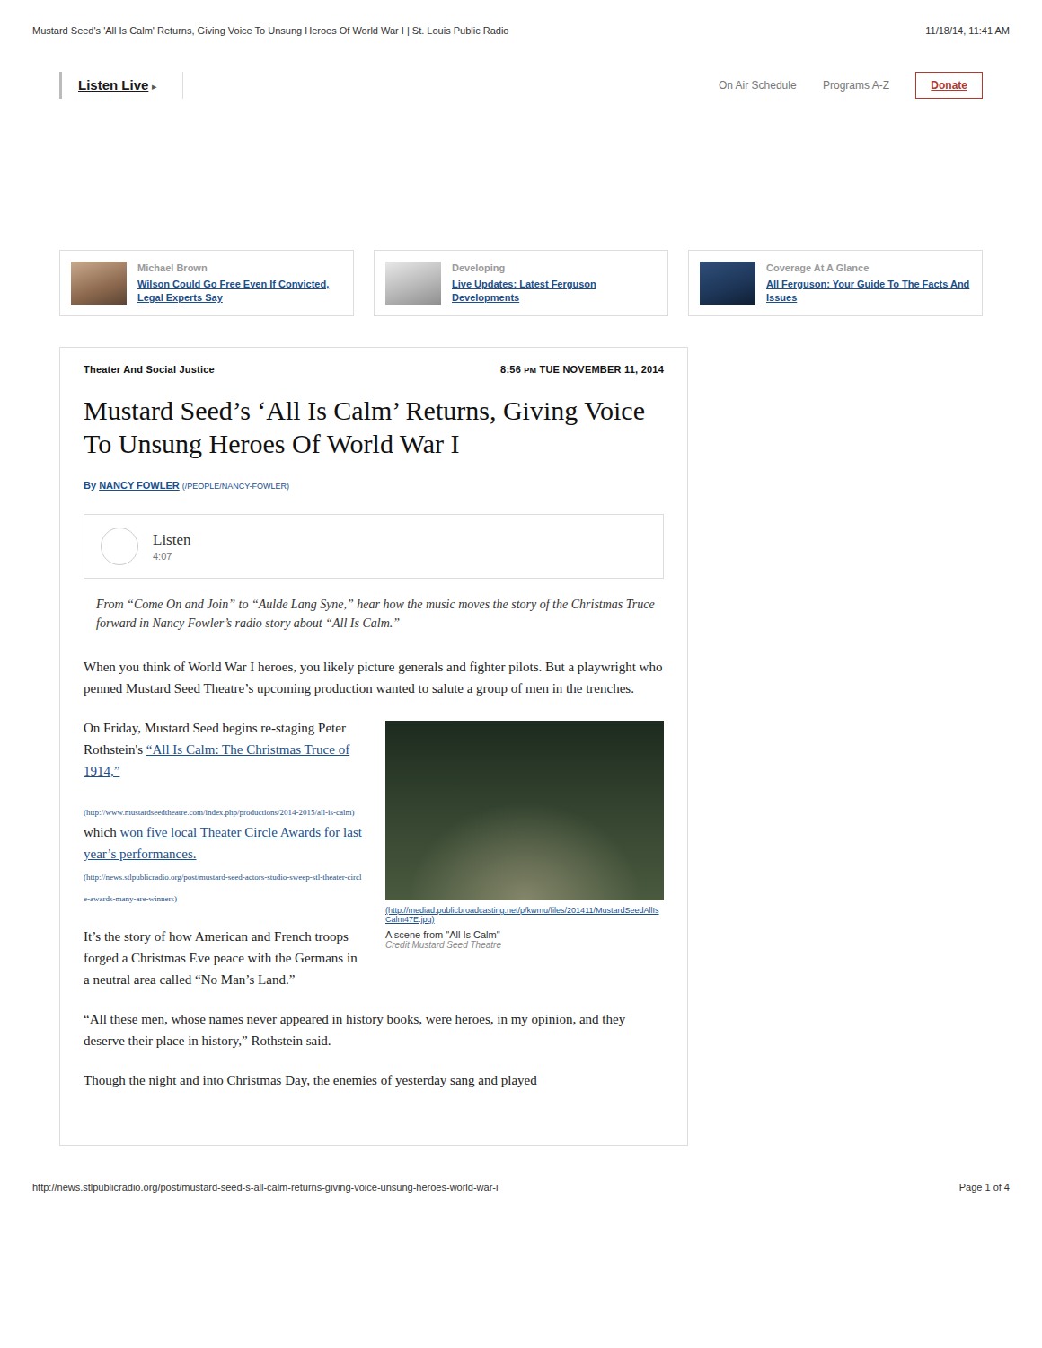Mustard Seed's 'All Is Calm' Returns, Giving Voice To Unsung Heroes Of World War I | St. Louis Public Radio
11/18/14, 11:41 AM
Listen Live▸
On Air Schedule Programs A-Z Donate
Michael Brown Wilson Could Go Free Even If Convicted, Legal Experts Say
Developing Live Updates: Latest Ferguson Developments
Coverage At A Glance All Ferguson: Your Guide To The Facts And Issues
Theater And Social Justice
8:56 PM TUE NOVEMBER 11, 2014
Mustard Seed’s ‘All Is Calm’ Returns, Giving Voice To Unsung Heroes Of World War I
By NANCY FOWLER (/PEOPLE/NANCY-FOWLER)
Listen
4:07
From “Come On and Join” to “Aulde Lang Syne,” hear how the music moves the story of the Christmas Truce forward in Nancy Fowler’s radio story about “All Is Calm.”
When you think of World War I heroes, you likely picture generals and fighter pilots. But a playwright who penned Mustard Seed Theatre’s upcoming production wanted to salute a group of men in the trenches.
(http://mediad.publicbroadcasting.net/p/kwmu/files/201411/MustardSeedAllIsCalm47E.jpg)
A scene from "All Is Calm"
Credit Mustard Seed Theatre
On Friday, Mustard Seed begins re-staging Peter Rothstein's “All Is Calm: The Christmas Truce of 1914,”
(http://www.mustardseedtheatre.com/index.php/productions/2014-2015/all-is-calm) which won five local Theater Circle Awards for last year’s performances.
(http://news.stlpublicradio.org/post/mustard-seed-actors-studio-sweep-stl-theater-circle-awards-many-are-winners)
It’s the story of how American and French troops forged a Christmas Eve peace with the Germans in a neutral area called “No Man’s Land.”
“All these men, whose names never appeared in history books, were heroes, in my opinion, and they deserve their place in history,” Rothstein said.
Though the night and into Christmas Day, the enemies of yesterday sang and played
http://news.stlpublicradio.org/post/mustard-seed-s-all-calm-returns-giving-voice-unsung-heroes-world-war-i
Page 1 of 4